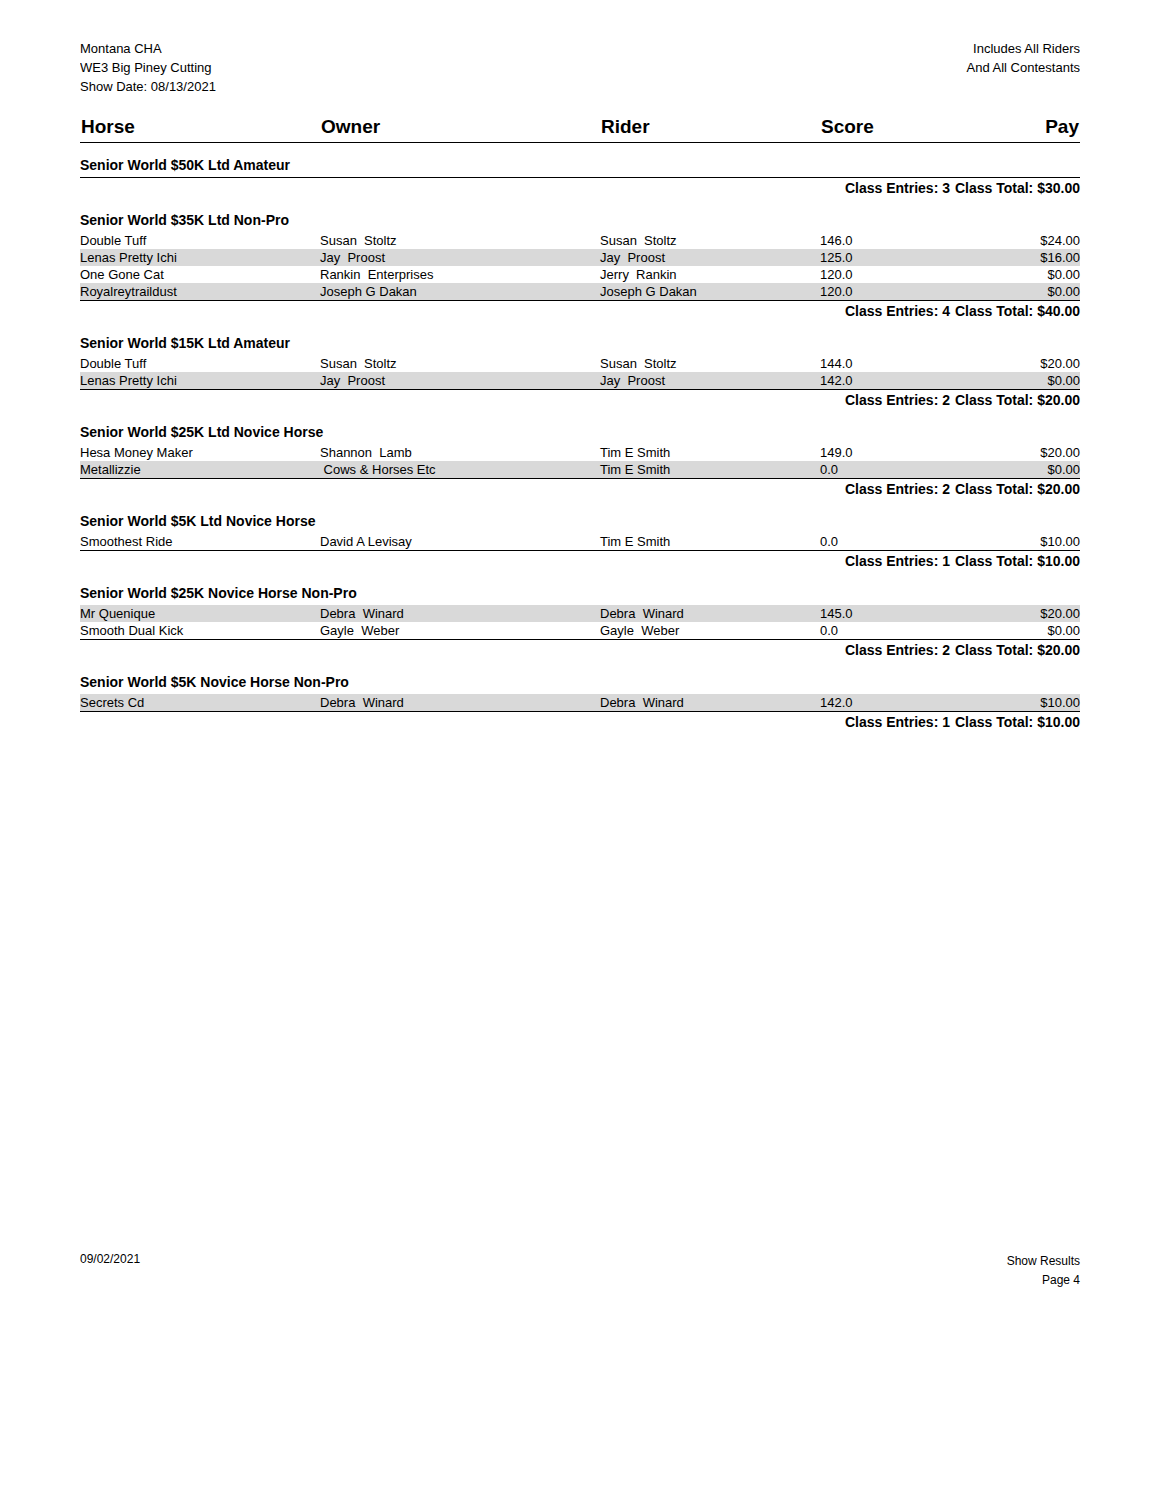Montana CHA
WE3 Big Piney Cutting
Show Date: 08/13/2021
Includes All Riders
And All Contestants
| Horse | Owner | Rider | Score | Pay |
| --- | --- | --- | --- | --- |
| Senior World $50K Ltd Amateur |
| | | Class Entries: 3 | Class Total: $30.00 |
| Senior World $35K Ltd Non-Pro |
| Double Tuff | Susan Stoltz | Susan Stoltz | 146.0 | $24.00 |
| Lenas Pretty Ichi | Jay Proost | Jay Proost | 125.0 | $16.00 |
| One Gone Cat | Rankin Enterprises | Jerry Rankin | 120.0 | $0.00 |
| Royalreytraildust | Joseph G Dakan | Joseph G Dakan | 120.0 | $0.00 |
| | | Class Entries: 4 | Class Total: $40.00 |
| Senior World $15K Ltd Amateur |
| Double Tuff | Susan Stoltz | Susan Stoltz | 144.0 | $20.00 |
| Lenas Pretty Ichi | Jay Proost | Jay Proost | 142.0 | $0.00 |
| | | Class Entries: 2 | Class Total: $20.00 |
| Senior World $25K Ltd Novice Horse |
| Hesa Money Maker | Shannon Lamb | Tim E Smith | 149.0 | $20.00 |
| Metallizzie | Cows & Horses Etc | Tim E Smith | 0.0 | $0.00 |
| | | Class Entries: 2 | Class Total: $20.00 |
| Senior World $5K Ltd Novice Horse |
| Smoothest Ride | David A Levisay | Tim E Smith | 0.0 | $10.00 |
| | | Class Entries: 1 | Class Total: $10.00 |
| Senior World $25K Novice Horse Non-Pro |
| Mr Quenique | Debra Winard | Debra Winard | 145.0 | $20.00 |
| Smooth Dual Kick | Gayle Weber | Gayle Weber | 0.0 | $0.00 |
| | | Class Entries: 2 | Class Total: $20.00 |
| Senior World $5K Novice Horse Non-Pro |
| Secrets Cd | Debra Winard | Debra Winard | 142.0 | $10.00 |
| | | Class Entries: 1 | Class Total: $10.00 |
09/02/2021
Show Results
Page 4